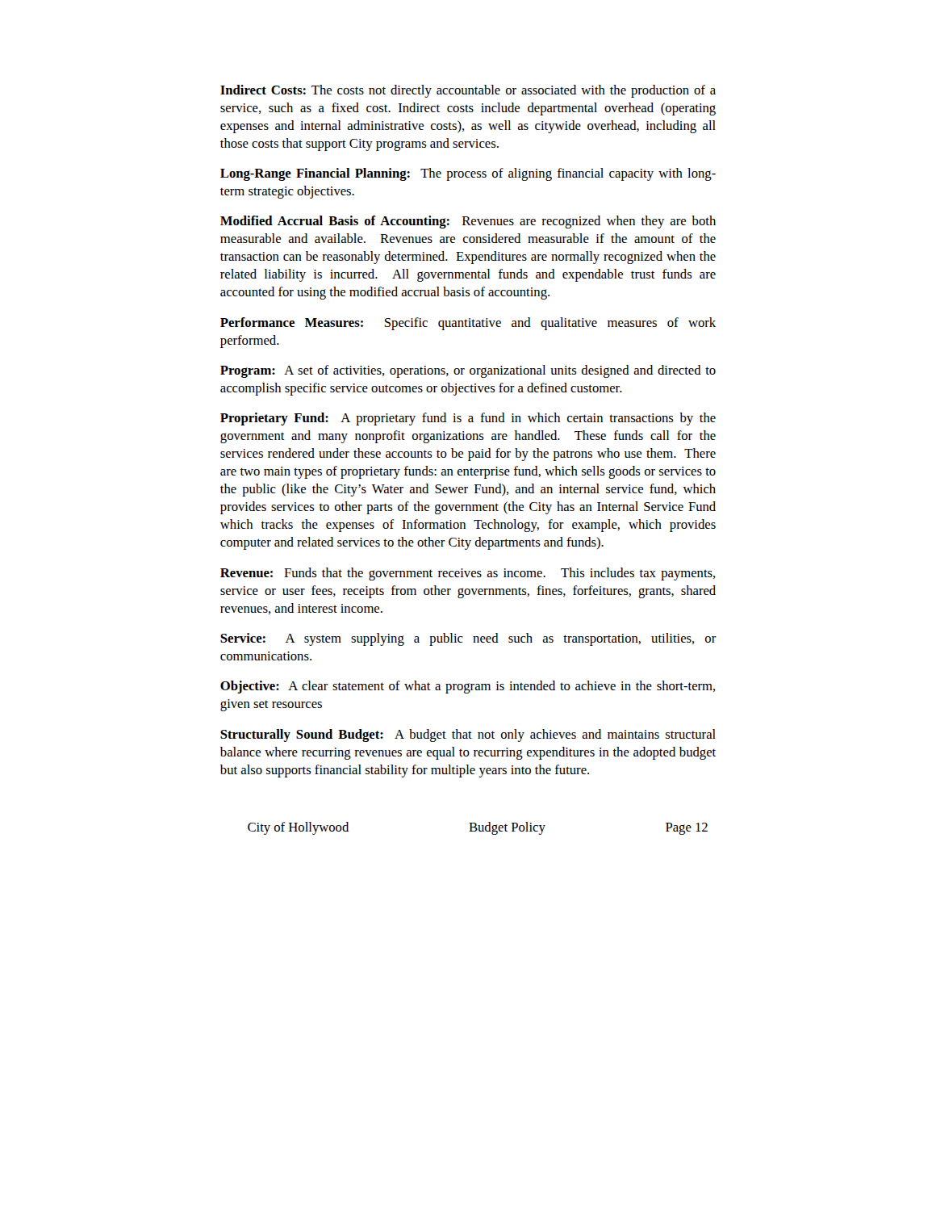Indirect Costs: The costs not directly accountable or associated with the production of a service, such as a fixed cost. Indirect costs include departmental overhead (operating expenses and internal administrative costs), as well as citywide overhead, including all those costs that support City programs and services.
Long-Range Financial Planning: The process of aligning financial capacity with long-term strategic objectives.
Modified Accrual Basis of Accounting: Revenues are recognized when they are both measurable and available. Revenues are considered measurable if the amount of the transaction can be reasonably determined. Expenditures are normally recognized when the related liability is incurred. All governmental funds and expendable trust funds are accounted for using the modified accrual basis of accounting.
Performance Measures: Specific quantitative and qualitative measures of work performed.
Program: A set of activities, operations, or organizational units designed and directed to accomplish specific service outcomes or objectives for a defined customer.
Proprietary Fund: A proprietary fund is a fund in which certain transactions by the government and many nonprofit organizations are handled. These funds call for the services rendered under these accounts to be paid for by the patrons who use them. There are two main types of proprietary funds: an enterprise fund, which sells goods or services to the public (like the City’s Water and Sewer Fund), and an internal service fund, which provides services to other parts of the government (the City has an Internal Service Fund which tracks the expenses of Information Technology, for example, which provides computer and related services to the other City departments and funds).
Revenue: Funds that the government receives as income. This includes tax payments, service or user fees, receipts from other governments, fines, forfeitures, grants, shared revenues, and interest income.
Service: A system supplying a public need such as transportation, utilities, or communications.
Objective: A clear statement of what a program is intended to achieve in the short-term, given set resources
Structurally Sound Budget: A budget that not only achieves and maintains structural balance where recurring revenues are equal to recurring expenditures in the adopted budget but also supports financial stability for multiple years into the future.
City of Hollywood
Budget Policy
Page 12